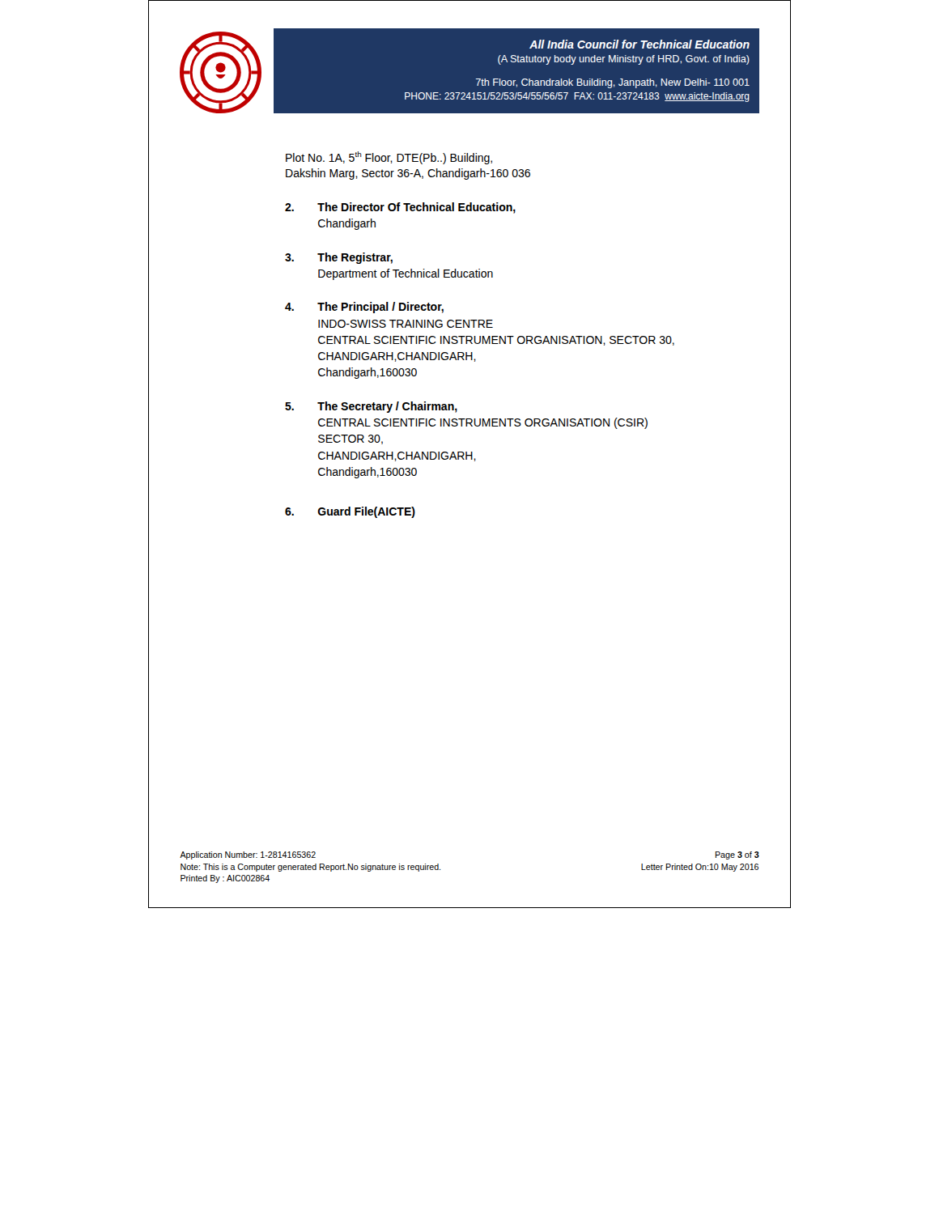All India Council for Technical Education
(A Statutory body under Ministry of HRD, Govt. of India)
7th Floor, Chandralok Building, Janpath, New Delhi- 110 001
PHONE: 23724151/52/53/54/55/56/57 FAX: 011-23724183 www.aicte-India.org
Plot No. 1A, 5th Floor, DTE(Pb..) Building,
Dakshin Marg, Sector 36-A, Chandigarh-160 036
2.
The Director Of Technical Education,
Chandigarh
3.
The Registrar,
Department of Technical Education
4.
The Principal / Director,
INDO-SWISS TRAINING CENTRE
CENTRAL SCIENTIFIC INSTRUMENT ORGANISATION, SECTOR 30,
CHANDIGARH,CHANDIGARH,
Chandigarh,160030
5.
The Secretary / Chairman,
CENTRAL SCIENTIFIC INSTRUMENTS ORGANISATION (CSIR)
SECTOR 30,
CHANDIGARH,CHANDIGARH,
Chandigarh,160030
6.
Guard File(AICTE)
Application Number: 1-2814165362
Note: This is a Computer generated Report.No signature is required.
Printed By : AIC002864
Page 3 of 3
Letter Printed On:10 May 2016